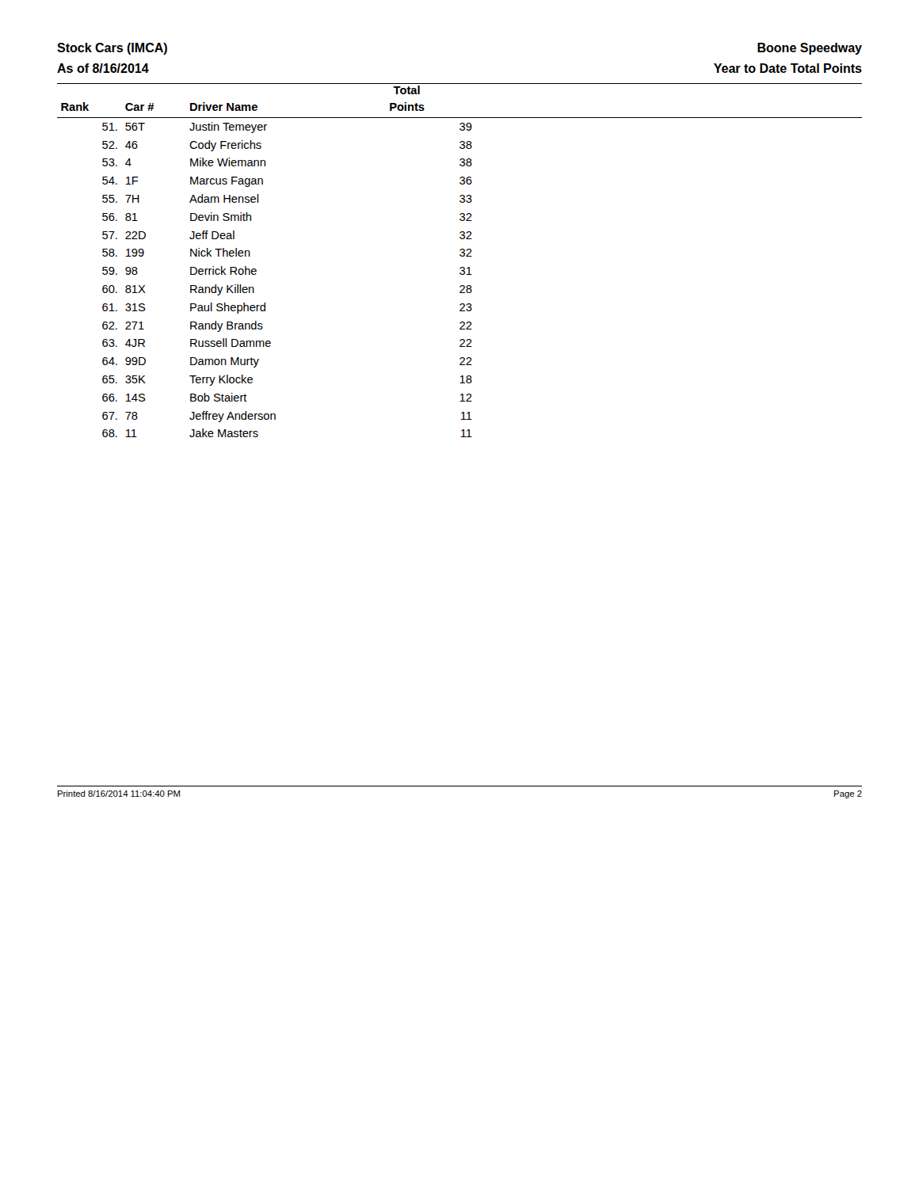Stock Cars (IMCA)
As of 8/16/2014
Boone Speedway
Year to Date Total Points
| | | | Total | |
| --- | --- | --- | --- | --- |
| Rank | Car # | Driver Name | Points | |
| 51. | 56T | Justin Temeyer | 39 | |
| 52. | 46 | Cody Frerichs | 38 | |
| 53. | 4 | Mike Wiemann | 38 | |
| 54. | 1F | Marcus Fagan | 36 | |
| 55. | 7H | Adam Hensel | 33 | |
| 56. | 81 | Devin Smith | 32 | |
| 57. | 22D | Jeff Deal | 32 | |
| 58. | 199 | Nick Thelen | 32 | |
| 59. | 98 | Derrick Rohe | 31 | |
| 60. | 81X | Randy Killen | 28 | |
| 61. | 31S | Paul Shepherd | 23 | |
| 62. | 271 | Randy Brands | 22 | |
| 63. | 4JR | Russell Damme | 22 | |
| 64. | 99D | Damon Murty | 22 | |
| 65. | 35K | Terry Klocke | 18 | |
| 66. | 14S | Bob Staiert | 12 | |
| 67. | 78 | Jeffrey Anderson | 11 | |
| 68. | 11 | Jake Masters | 11 | |
Printed 8/16/2014 11:04:40 PM
Page 2